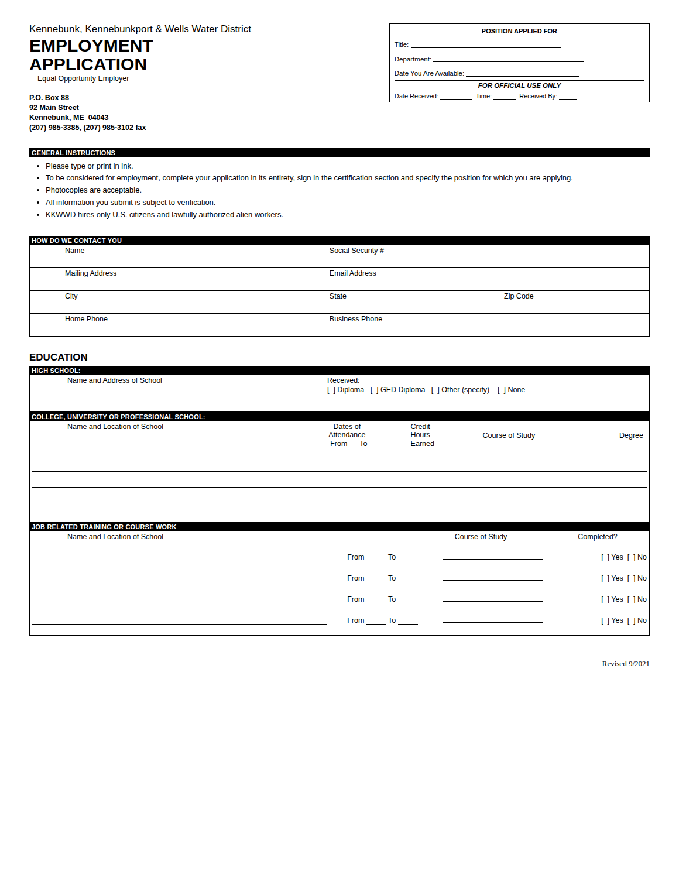Kennebunk, Kennebunkport & Wells Water District
EMPLOYMENT
APPLICATION
Equal Opportunity Employer
P.O. Box 88
92 Main Street
Kennebunk, ME 04043
(207) 985-3385, (207) 985-3102 fax
POSITION APPLIED FOR
Title:
Department:
Date You Are Available:
FOR OFFICIAL USE ONLY
Date Received: Time: Received By:
GENERAL INSTRUCTIONS
Please type or print in ink.
To be considered for employment, complete your application in its entirety, sign in the certification section and specify the position for which you are applying.
Photocopies are acceptable.
All information you submit is subject to verification.
KKWWD hires only U.S. citizens and lawfully authorized alien workers.
HOW DO WE CONTACT YOU
| Name | Social Security # |
| Mailing Address | Email Address |
| City | State Zip Code |
| Home Phone | Business Phone |
EDUCATION
HIGH SCHOOL:
Name and Address of School
Received:
[ ] Diploma [ ] GED Diploma [ ] Other (specify) [ ] None
COLLEGE, UNIVERSITY OR PROFESSIONAL SCHOOL:
Name and Location of School
Dates of
Attendance
Credit
Hours
Course of Study
Degree
From To
Earned
JOB RELATED TRAINING OR COURSE WORK
Name and Location of School
Course of Study
Completed?
From To
[ ] Yes [ ] No
From To
[ ] Yes [ ] No
From To
[ ] Yes [ ] No
From To
[ ] Yes [ ] No
Revised 9/2021